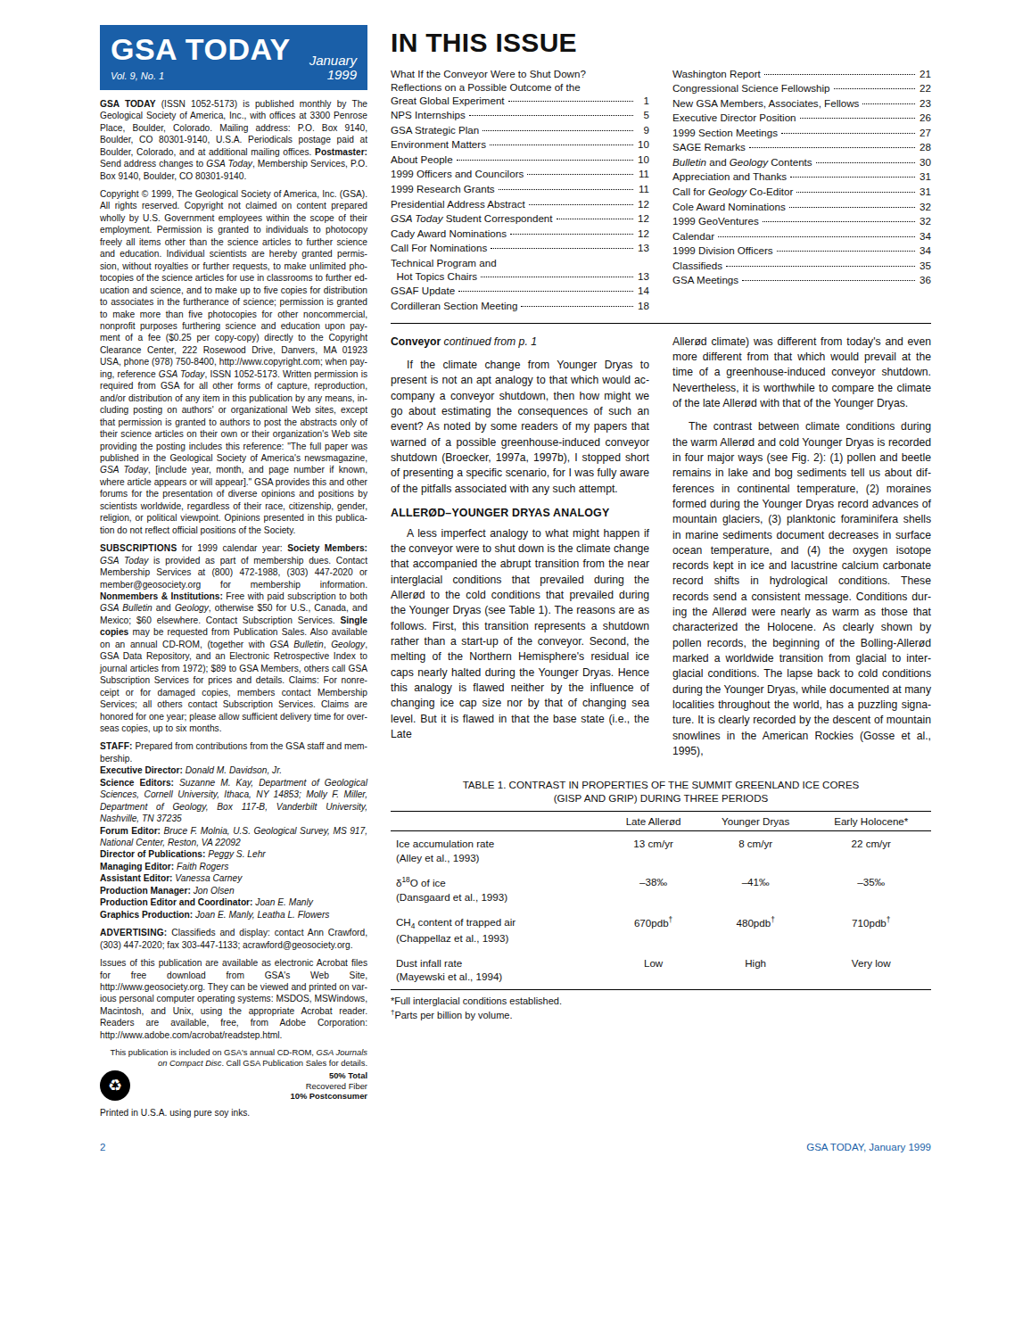GSA TODAY
Vol. 9, No. 1
January
1999
GSA TODAY (ISSN 1052-5173) is published monthly by The Geological Society of America, Inc., with offices at 3300 Penrose Place, Boulder, Colorado. Mailing address: P.O. Box 9140, Boulder, CO 80301-9140, U.S.A. Periodicals postage paid at Boulder, Colorado, and at additional mailing offices. Postmaster: Send address changes to GSA Today, Membership Services, P.O. Box 9140, Boulder, CO 80301-9140.
Copyright © 1999, The Geological Society of America, Inc. (GSA). All rights reserved. Copyright not claimed on content prepared wholly by U.S. Government employees within the scope of their employment. Permission is granted to individuals to photocopy freely all items other than the science articles to further science and education. Individual scientists are hereby granted permission, without royalties or further requests, to make unlimited photocopies of the science articles for use in classrooms to further education and science, and to make up to five copies for distribution to associates in the furtherance of science; permission is granted to make more than five photocopies for other noncommercial, nonprofit purposes furthering science and education upon payment of a fee ($0.25 per copy-copy) directly to the Copyright Clearance Center, 222 Rosewood Drive, Danvers, MA 01923 USA, phone (978) 750-8400, http://www.copyright.com; when paying, reference GSA Today, ISSN 1052-5173. Written permission is required from GSA for all other forms of capture, reproduction, and/or distribution of any item in this publication by any means, including posting on authors' or organizational Web sites, except that permission is granted to authors to post the abstracts only of their science articles on their own or their organization's Web site providing the posting includes this reference: "The full paper was published in the Geological Society of America's newsmagazine, GSA Today, [include year, month, and page number if known, where article appears or will appear]." GSA provides this and other forums for the presentation of diverse opinions and positions by scientists worldwide, regardless of their race, citizenship, gender, religion, or political viewpoint. Opinions presented in this publication do not reflect official positions of the Society.
SUBSCRIPTIONS for 1999 calendar year: Society Members: GSA Today is provided as part of membership dues. Contact Membership Services at (800) 472-1988, (303) 447-2020 or member@geosociety.org for membership information. Nonmembers & Institutions: Free with paid subscription to both GSA Bulletin and Geology, otherwise $50 for U.S., Canada, and Mexico; $60 elsewhere. Contact Subscription Services. Single copies may be requested from Publication Sales. Also available on an annual CD-ROM, (together with GSA Bulletin, Geology, GSA Data Repository, and an Electronic Retrospective Index to journal articles from 1972); $89 to GSA Members, others call GSA Subscription Services for prices and details. Claims: For nonreceipt or for damaged copies, members contact Membership Services; all others contact Subscription Services. Claims are honored for one year; please allow sufficient delivery time for overseas copies, up to six months.
STAFF: Prepared from contributions from the GSA staff and membership.
Executive Director: Donald M. Davidson, Jr.
Science Editors: Suzanne M. Kay, Department of Geological Sciences, Cornell University, Ithaca, NY 14853; Molly F. Miller, Department of Geology, Box 117-B, Vanderbilt University, Nashville, TN 37235
Forum Editor: Bruce F. Molnia, U.S. Geological Survey, MS 917, National Center, Reston, VA 22092
Director of Publications: Peggy S. Lehr
Managing Editor: Faith Rogers
Assistant Editor: Vanessa Carney
Production Manager: Jon Olsen
Production Editor and Coordinator: Joan E. Manly
Graphics Production: Joan E. Manly, Leatha L. Flowers
ADVERTISING: Classifieds and display: contact Ann Crawford, (303) 447-2020; fax 303-447-1133; acrawford@geosociety.org.
Issues of this publication are available as electronic Acrobat files for free download from GSA's Web Site, http://www.geosociety.org. They can be viewed and printed on various personal computer operating systems: MSDOS, MSWindows, Macintosh, and Unix, using the appropriate Acrobat reader. Readers are available, free, from Adobe Corporation: http://www.adobe.com/acrobat/readstep.html.
This publication is included on GSA's annual CD-ROM, GSA Journals on Compact Disc. Call GSA Publication Sales for details.
♻
50% Total
Recovered Fiber
10% Postconsumer
Printed in U.S.A. using pure soy inks.
IN THIS ISSUE
What If the Conveyor Were to Shut Down?
Reflections on a Possible Outcome of the
Great Global Experiment 1
NPS Internships 5
GSA Strategic Plan 9
Environment Matters 10
About People 10
1999 Officers and Councilors 11
1999 Research Grants 11
Presidential Address Abstract 12
GSA Today Student Correspondent 12
Cady Award Nominations 12
Call For Nominations 13
Technical Program and
Hot Topics Chairs 13
GSAF Update 14
Cordilleran Section Meeting 18
Washington Report 21
Congressional Science Fellowship 22
New GSA Members, Associates, Fellows 23
Executive Director Position 26
1999 Section Meetings 27
SAGE Remarks 28
Bulletin and Geology Contents 30
Appreciation and Thanks 31
Call for Geology Co-Editor 31
Cole Award Nominations 32
1999 GeoVentures 32
Calendar 34
1999 Division Officers 34
Classifieds 35
GSA Meetings 36
Conveyor continued from p. 1
If the climate change from Younger Dryas to present is not an apt analogy to that which would accompany a conveyor shutdown, then how might we go about estimating the consequences of such an event? As noted by some readers of my papers that warned of a possible greenhouse-induced conveyor shutdown (Broecker, 1997a, 1997b), I stopped short of presenting a specific scenario, for I was fully aware of the pitfalls associated with any such attempt.
ALLERØD–YOUNGER DRYAS ANALOGY
A less imperfect analogy to what might happen if the conveyor were to shut down is the climate change that accompanied the abrupt transition from the near interglacial conditions that prevailed during the Allerød to the cold conditions that prevailed during the Younger Dryas (see Table 1). The reasons are as follows. First, this transition represents a shutdown rather than a start-up of the conveyor. Second, the melting of the Northern Hemisphere's residual ice caps nearly halted during the Younger Dryas. Hence this analogy is flawed neither by the influence of changing ice cap size nor by that of changing sea level. But it is flawed in that the base state (i.e., the Late
Allerød climate) was different from today's and even more different from that which would prevail at the time of a greenhouse-induced conveyor shutdown. Nevertheless, it is worthwhile to compare the climate of the late Allerød with that of the Younger Dryas.
The contrast between climate conditions during the warm Allerød and cold Younger Dryas is recorded in four major ways (see Fig. 2): (1) pollen and beetle remains in lake and bog sediments tell us about differences in continental temperature, (2) moraines formed during the Younger Dryas record advances of mountain glaciers, (3) planktonic foraminifera shells in marine sediments document decreases in surface ocean temperature, and (4) the oxygen isotope records kept in ice and lacustrine calcium carbonate record shifts in hydrological conditions. These records send a consistent message. Conditions during the Allerød were nearly as warm as those that characterized the Holocene. As clearly shown by pollen records, the beginning of the Bolling-Allerød marked a worldwide transition from glacial to interglacial conditions. The lapse back to cold conditions during the Younger Dryas, while documented at many localities throughout the world, has a puzzling signature. It is clearly recorded by the descent of mountain snowlines in the American Rockies (Gosse et al., 1995),
TABLE 1. CONTRAST IN PROPERTIES OF THE SUMMIT GREENLAND ICE CORES (GISP AND GRIP) DURING THREE PERIODS
| | Late Allerød | Younger Dryas | Early Holocene* |
| --- | --- | --- | --- |
| Ice accumulation rate (Alley et al., 1993) | 13 cm/yr | 8 cm/yr | 22 cm/yr |
| δ 18 O of ice (Dansgaard et al., 1993) | –38‰ | –41‰ | –35‰ |
| CH 4 content of trapped air (Chappellaz et al., 1993) | 670pdb † | 480pdb † | 710pdb † |
| Dust infall rate (Mayewski et al., 1994) | Low | High | Very low |
*Full interglacial conditions established.
†Parts per billion by volume.
2
GSA TODAY, January 1999